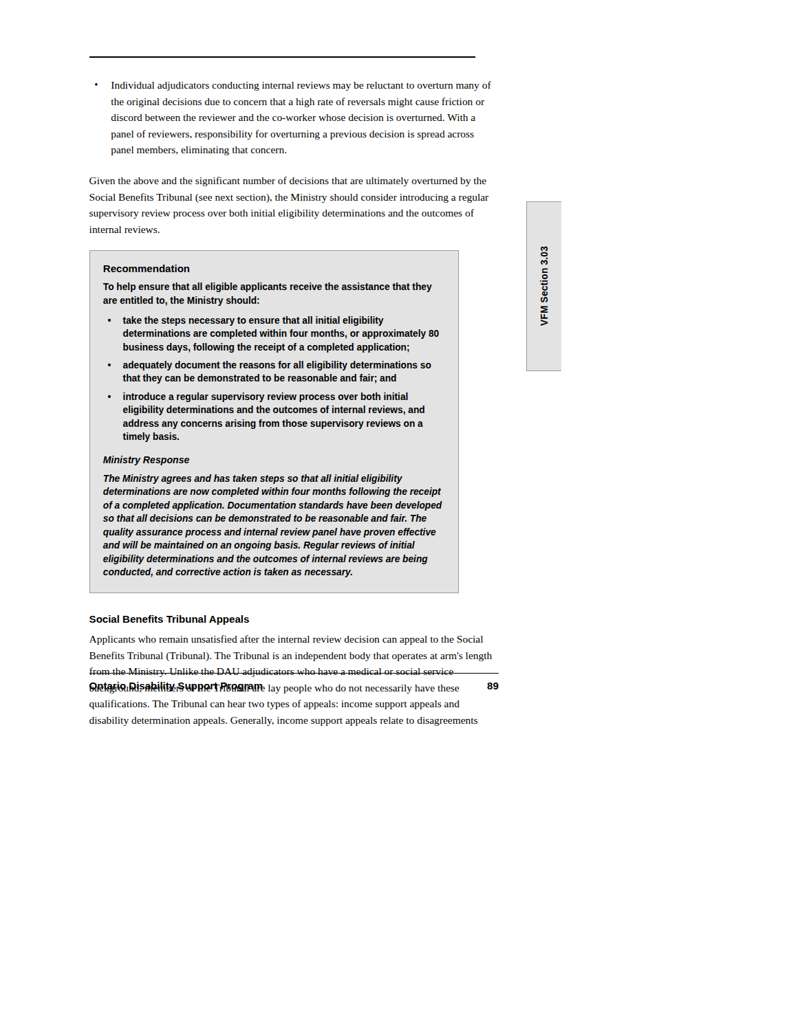Individual adjudicators conducting internal reviews may be reluctant to overturn many of the original decisions due to concern that a high rate of reversals might cause friction or discord between the reviewer and the co-worker whose decision is overturned. With a panel of reviewers, responsibility for overturning a previous decision is spread across panel members, eliminating that concern.
Given the above and the significant number of decisions that are ultimately overturned by the Social Benefits Tribunal (see next section), the Ministry should consider introducing a regular supervisory review process over both initial eligibility determinations and the outcomes of internal reviews.
Recommendation
To help ensure that all eligible applicants receive the assistance that they are entitled to, the Ministry should:
take the steps necessary to ensure that all initial eligibility determinations are completed within four months, or approximately 80 business days, following the receipt of a completed application;
adequately document the reasons for all eligibility determinations so that they can be demonstrated to be reasonable and fair; and
introduce a regular supervisory review process over both initial eligibility determinations and the outcomes of internal reviews, and address any concerns arising from those supervisory reviews on a timely basis.
Ministry Response
The Ministry agrees and has taken steps so that all initial eligibility determinations are now completed within four months following the receipt of a completed application. Documentation standards have been developed so that all decisions can be demonstrated to be reasonable and fair. The quality assurance process and internal review panel have proven effective and will be maintained on an ongoing basis. Regular reviews of initial eligibility determinations and the outcomes of internal reviews are being conducted, and corrective action is taken as necessary.
Social Benefits Tribunal Appeals
Applicants who remain unsatisfied after the internal review decision can appeal to the Social Benefits Tribunal (Tribunal). The Tribunal is an independent body that operates at arm's length from the Ministry. Unlike the DAU adjudicators who have a medical or social service background, members of the Tribunal are lay people who do not necessarily have these qualifications. The Tribunal can hear two types of appeals: income support appeals and disability determination appeals. Generally, income support appeals relate to disagreements concerning the calculation and recovery of an
VFM Section 3.03
Ontario Disability Support Program 89